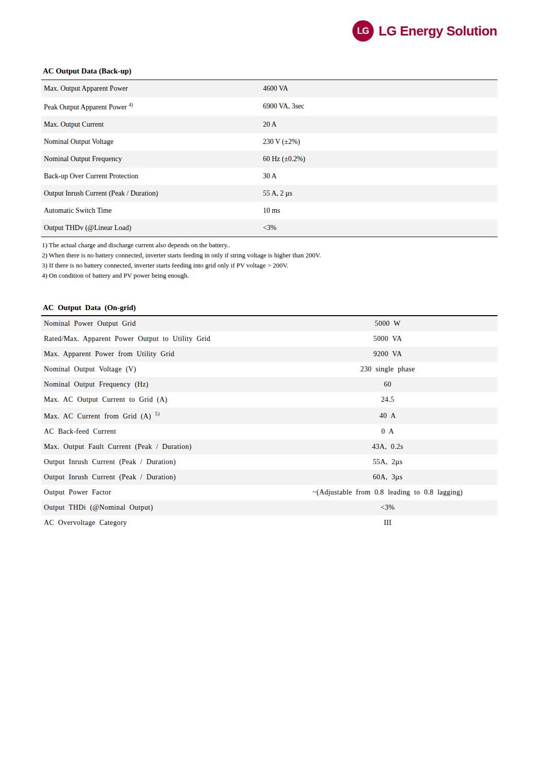LG
LG Energy Solution
AC Output Data (Back-up)
| Max. Output Apparent Power | 4600 VA |
| Peak Output Apparent Power 4) | 6900 VA, 3sec |
| Max. Output Current | 20 A |
| Nominal Output Voltage | 230 V (±2%) |
| Nominal Output Frequency | 60 Hz (±0.2%) |
| Back-up Over Current Protection | 30 A |
| Output Inrush Current (Peak / Duration) | 55 A, 2 µs |
| Automatic Switch Time | 10 ms |
| Output THDv (@Linear Load) | <3% |
1) The actual charge and discharge current also depends on the battery..
2) When there is no battery connected, inverter starts feeding in only if string voltage is higher than 200V.
3) If there is no battery connected, inverter starts feeding into grid only if PV voltage > 200V.
4) On condition of battery and PV power being enough.
AC Output Data (On-grid)
| Nominal Power Output Grid | 5000 W |
| Rated/Max. Apparent Power Output to Utility Grid | 5000 VA |
| Max. Apparent Power from Utility Grid | 9200 VA |
| Nominal Output Voltage (V) | 230 single phase |
| Nominal Output Frequency (Hz) | 60 |
| Max. AC Output Current to Grid (A) | 24.5 |
| Max. AC Current from Grid (A) 5) | 40 A |
| AC Back-feed Current | 0 A |
| Max. Output Fault Current (Peak / Duration) | 43A, 0.2s |
| Output Inrush Current (Peak / Duration) | 55A, 2µs |
| Output Inrush Current (Peak / Duration) | 60A, 3µs |
| Output Power Factor | ~(Adjustable from 0.8 leading to 0.8 lagging) |
| Output THDi (@Nominal Output) | <3% |
| AC Overvoltage Category | III |